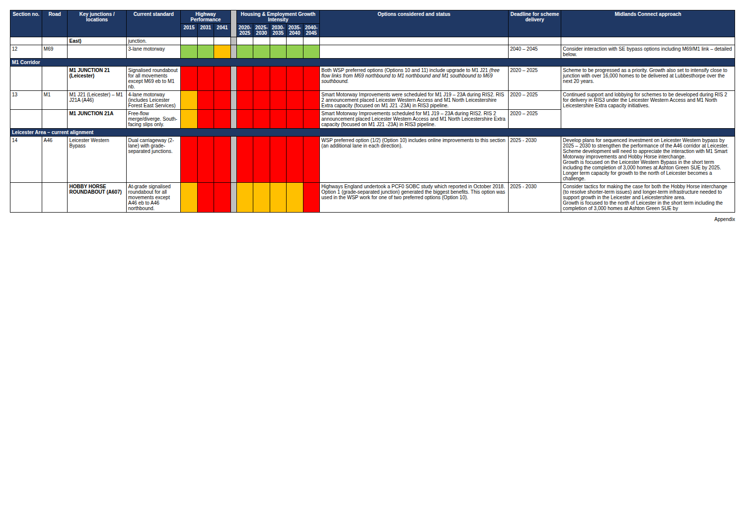| Section no. | Road | Key junctions / locations | Current standard | Highway Performance | | Housing & Employment Growth Intensity | Options considered and status | Deadline for scheme delivery | Midlands Connect approach |
| --- | --- | --- | --- | --- | --- | --- | --- | --- | --- |
| 2015 | 2031 | 2041 | 2020-2025 | 2025-2030 | 2030-2035 | 2035-2040 | 2040-2045 |
| | | East) | junction. | | | | | | | | | | | | |
| 12 | M69 | | 3-lane motorway | | | | | | | | | | | 2040 – 2045 | Consider interaction with SE bypass options including M69/M1 link – detailed below. |
| M1 Corridor |
| | | M1 JUNCTION 21 (Leicester) | Signalised roundabout for all movements except M69 eb to M1 nb. | | | | | | | | | | Both WSP preferred options (Options 10 and 11) include upgrade to M1 J21 (free flow links from M69 northbound to M1 northbound and M1 southbound to M69 southbound. | 2020 – 2025 | Scheme to be progressed as a priority. Growth also set to intensify close to junction with over 16,000 homes to be delivered at Lubbesthorpe over the next 20 years. |
| 13 | M1 | M1 J21 (Leicester) – M1 J21A (A46) | 4-lane motorway (includes Leicester Forest East Services) | | | | | | | | | | Smart Motorway Improvements were scheduled for M1 J19 – 23A during RIS2. RIS 2 announcement placed Leicester Western Access and M1 North Leicestershire Extra capacity (focused on M1 J21 -23A) in RIS3 pipeline. | 2020 – 2025 | Continued support and lobbying for schemes to be developed during RIS 2 for delivery in RIS3 under the Leicester Western Access and M1 North Leicestershire Extra capacity initiatives. |
| | | M1 JUNCTION 21A | Free-flow merge/diverge. South-facing slips only. | | | | | | | | | | Smart Motorway Improvements scheduled for M1 J19 – 23A during RIS2. RIS 2 announcement placed Leicester Western Access and M1 North Leicestershire Extra capacity (focused on M1 J21 -23A) in RIS3 pipeline. | 2020 – 2025 |
| Leicester Area – current alignment |
| 14 | A46 | Leicester Western Bypass | Dual carriageway (2-lane) with grade-separated junctions. | | | | | | | | | | WSP preferred option (1/2) (Option 10) includes online improvements to this section (an additional lane in each direction). | 2025 - 2030 | Develop plans for sequenced investment on Leicester Western bypass by 2025 – 2030 to strengthen the performance of the A46 corridor at Leicester. Scheme development will need to appreciate the interaction with M1 Smart Motorway improvements and Hobby Horse interchange. Growth is focused on the Leicester Western Bypass in the short term including the completion of 3,000 homes at Ashton Green SUE by 2025. Longer term capacity for growth to the north of Leicester becomes a challenge. |
| | | HOBBY HORSE ROUNDABOUT (A607) | At-grade signalised roundabout for all movements except A46 eb to A46 northbound. | | | | | | | | | | Highways England undertook a PCF0 SOBC study which reported in October 2018. Option 1 (grade-separated junction) generated the biggest benefits. This option was used in the WSP work for one of two preferred options (Option 10). | 2025 - 2030 | Consider tactics for making the case for both the Hobby Horse interchange (to resolve shorter-term issues) and longer-term infrastructure needed to support growth in the Leicester and Leicestershire area. Growth is focused to the north of Leicester in the short term including the completion of 3,000 homes at Ashton Green SUE by |
Appendix